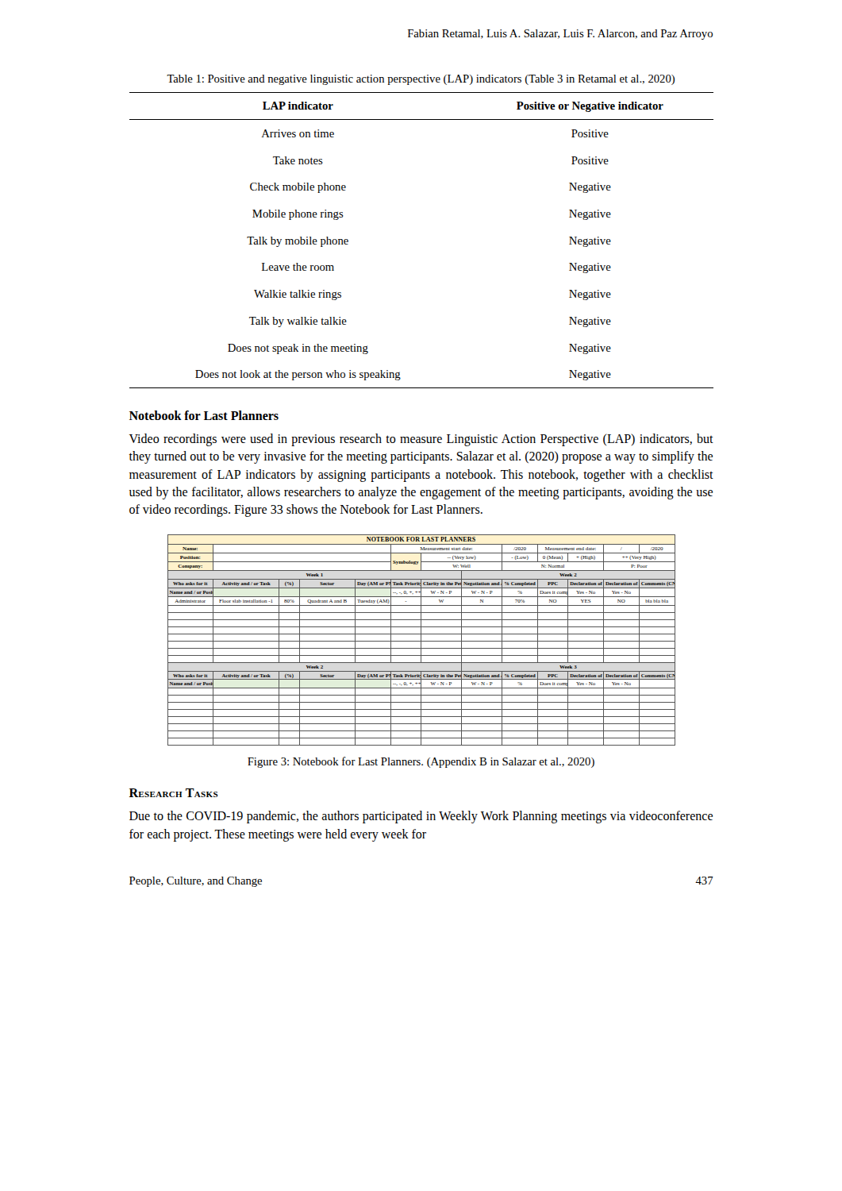Fabian Retamal, Luis A. Salazar, Luis F. Alarcon, and Paz Arroyo
Table 1: Positive and negative linguistic action perspective (LAP) indicators (Table 3 in Retamal et al., 2020)
| LAP indicator | Positive or Negative indicator |
| --- | --- |
| Arrives on time | Positive |
| Take notes | Positive |
| Check mobile phone | Negative |
| Mobile phone rings | Negative |
| Talk by mobile phone | Negative |
| Leave the room | Negative |
| Walkie talkie rings | Negative |
| Talk by walkie talkie | Negative |
| Does not speak in the meeting | Negative |
| Does not look at the person who is speaking | Negative |
Notebook for Last Planners
Video recordings were used in previous research to measure Linguistic Action Perspective (LAP) indicators, but they turned out to be very invasive for the meeting participants. Salazar et al. (2020) propose a way to simplify the measurement of LAP indicators by assigning participants a notebook. This notebook, together with a checklist used by the facilitator, allows researchers to analyze the engagement of the meeting participants, avoiding the use of video recordings. Figure 33 shows the Notebook for Last Planners.
| NOTEBOOK FOR LAST PLANNERS |
| Name: | | Measurement start date: | /2020 | Measurement end date: | / | /2020 |
| Position: | | Symbology | -- (Very low) | - (Low) | 0 (Mean) | + (High) | ++ (Very High) |
| Company: | | W: Well | N: Normal | P: Poor |
| Week 1 | Week 2 |
| Who asks for it | Activity and / or Task | (%) | Sector | Day (AM or PM) | Task Priority | Clarity in the Petition (request) | Negotiation and Agreement | % Completed | PPC | Declaration of compiance | Declaration of satisfaction | Comments (CNC) |
| Name and / or Position | | | | | --, -, 0, +, ++ | W - N - P | W - N - P | % | Does it comply? | Yes - No | Yes - No | |
| Administrator | Floor slab installation -1 | 80% | Quadrant A and B | Tuesday (AM) | - | W | N | 70% | NO | YES | NO | bla bla bla |
| Week 2 | Week 3 |
| Who asks for it | Activity and / or Task | (%) | Sector | Day (AM or PM) | Task Priority | Clarity in the Petition (request) | Negotiation and Agreement | % Completed | PPC | Declaration of compiance | Declaration of satisfaction | Comments (CNC) |
| Name and / or Position | | | | | --, -, 0, +, ++ | W - N - P | W - N - P | % | Does it comply? | Yes - No | Yes - No | |
Figure 3: Notebook for Last Planners. (Appendix B in Salazar et al., 2020)
Research Tasks
Due to the COVID-19 pandemic, the authors participated in Weekly Work Planning meetings via videoconference for each project. These meetings were held every week for
People, Culture, and Change 437